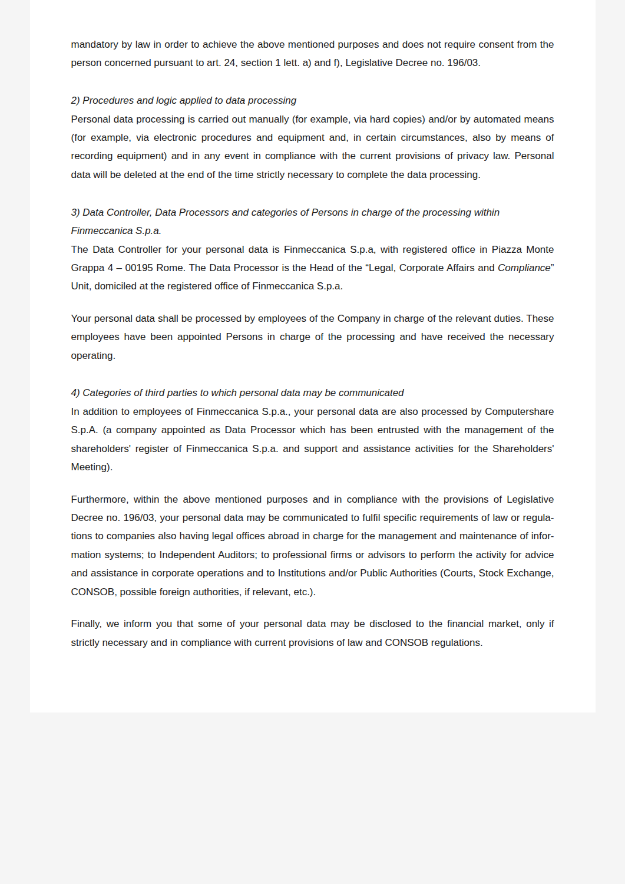mandatory by law in order to achieve the above mentioned purposes and does not require consent from the person concerned pursuant to art. 24, section 1 lett. a) and f), Legislative Decree no. 196/03.
2) Procedures and logic applied to data processing
Personal data processing is carried out manually (for example, via hard copies) and/or by automated means (for example, via electronic procedures and equipment and, in certain circumstances, also by means of recording equipment) and in any event in compliance with the current provisions of privacy law. Personal data will be deleted at the end of the time strictly necessary to complete the data processing.
3) Data Controller, Data Processors and categories of Persons in charge of the processing within Finmeccanica S.p.a.
The Data Controller for your personal data is Finmeccanica S.p.a, with registered office in Piazza Monte Grappa 4 – 00195 Rome. The Data Processor is the Head of the “Legal, Corporate Affairs and Compliance” Unit, domiciled at the registered office of Finmeccanica S.p.a.
Your personal data shall be processed by employees of the Company in charge of the relevant duties. These employees have been appointed Persons in charge of the processing and have received the necessary operating.
4) Categories of third parties to which personal data may be communicated
In addition to employees of Finmeccanica S.p.a., your personal data are also processed by Computershare S.p.A. (a company appointed as Data Processor which has been entrusted with the management of the shareholders' register of Finmeccanica S.p.a. and support and assistance activities for the Shareholders' Meeting).
Furthermore, within the above mentioned purposes and in compliance with the provisions of Legislative Decree no. 196/03, your personal data may be communicated to fulfil specific requirements of law or regulations to companies also having legal offices abroad in charge for the management and maintenance of information systems; to Independent Auditors; to professional firms or advisors to perform the activity for advice and assistance in corporate operations and to Institutions and/or Public Authorities (Courts, Stock Exchange, CONSOB, possible foreign authorities, if relevant, etc.).
Finally, we inform you that some of your personal data may be disclosed to the financial market, only if strictly necessary and in compliance with current provisions of law and CONSOB regulations.